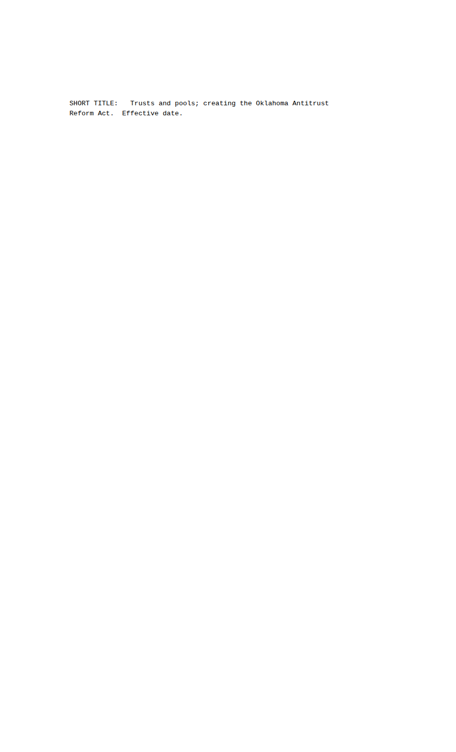SHORT TITLE: Trusts and pools; creating the Oklahoma Antitrust Reform Act. Effective date.